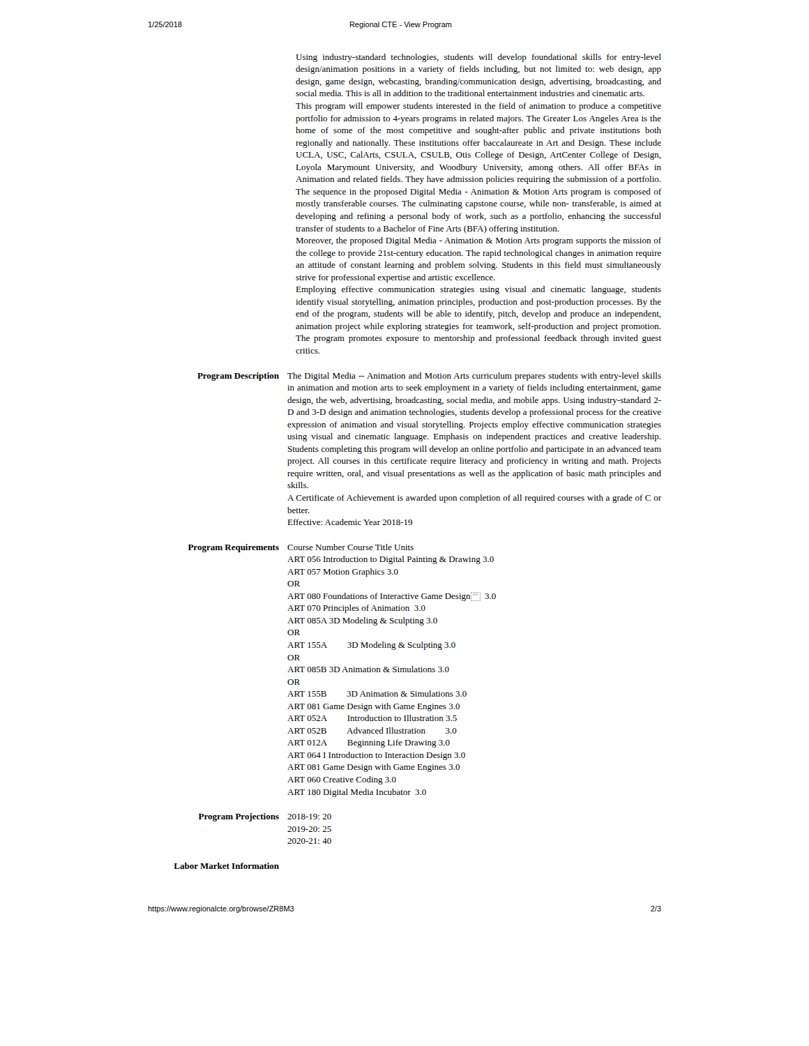1/25/2018 Regional CTE - View Program
Using industry-standard technologies, students will develop foundational skills for entry-level design/animation positions in a variety of fields including, but not limited to: web design, app design, game design, webcasting, branding/communication design, advertising, broadcasting, and social media. This is all in addition to the traditional entertainment industries and cinematic arts.
This program will empower students interested in the field of animation to produce a competitive portfolio for admission to 4-years programs in related majors. The Greater Los Angeles Area is the home of some of the most competitive and sought-after public and private institutions both regionally and nationally. These institutions offer baccalaureate in Art and Design. These include UCLA, USC, CalArts, CSULA, CSULB, Otis College of Design, ArtCenter College of Design, Loyola Marymount University, and Woodbury University, among others. All offer BFAs in Animation and related fields. They have admission policies requiring the submission of a portfolio. The sequence in the proposed Digital Media - Animation & Motion Arts program is composed of mostly transferable courses. The culminating capstone course, while non- transferable, is aimed at developing and refining a personal body of work, such as a portfolio, enhancing the successful transfer of students to a Bachelor of Fine Arts (BFA) offering institution.
Moreover, the proposed Digital Media - Animation & Motion Arts program supports the mission of the college to provide 21st-century education. The rapid technological changes in animation require an attitude of constant learning and problem solving. Students in this field must simultaneously strive for professional expertise and artistic excellence.
Employing effective communication strategies using visual and cinematic language, students identify visual storytelling, animation principles, production and post-production processes. By the end of the program, students will be able to identify, pitch, develop and produce an independent, animation project while exploring strategies for teamwork, self-production and project promotion. The program promotes exposure to mentorship and professional feedback through invited guest critics.
Program Description
The Digital Media -- Animation and Motion Arts curriculum prepares students with entry-level skills in animation and motion arts to seek employment in a variety of fields including entertainment, game design, the web, advertising, broadcasting, social media, and mobile apps. Using industry-standard 2-D and 3-D design and animation technologies, students develop a professional process for the creative expression of animation and visual storytelling. Projects employ effective communication strategies using visual and cinematic language. Emphasis on independent practices and creative leadership. Students completing this program will develop an online portfolio and participate in an advanced team project. All courses in this certificate require literacy and proficiency in writing and math. Projects require written, oral, and visual presentations as well as the application of basic math principles and skills.
A Certificate of Achievement is awarded upon completion of all required courses with a grade of C or better.
Effective: Academic Year 2018-19
Program Requirements
Course Number Course Title Units ART 056 Introduction to Digital Painting & Drawing 3.0 ART 057 Motion Graphics 3.0 OR ART 080 Foundations of Interactive Game DesignSEP 3.0 ART 070 Principles of Animation 3.0 ART 085A 3D Modeling & Sculpting 3.0 OR ART 155A 3D Modeling & Sculpting 3.0 OR ART 085B 3D Animation & Simulations 3.0 OR ART 155B 3D Animation & Simulations 3.0 ART 081 Game Design with Game Engines 3.0 ART 052A Introduction to Illustration 3.5 ART 052B Advanced Illustration 3.0 ART 012A Beginning Life Drawing 3.0 ART 064 I Introduction to Interaction Design 3.0 ART 081 Game Design with Game Engines 3.0 ART 060 Creative Coding 3.0 ART 180 Digital Media Incubator 3.0
Program Projections
2018-19: 20 2019-20: 25 2020-21: 40
Labor Market Information
https://www.regionalcte.org/browse/ZR8M3 2/3